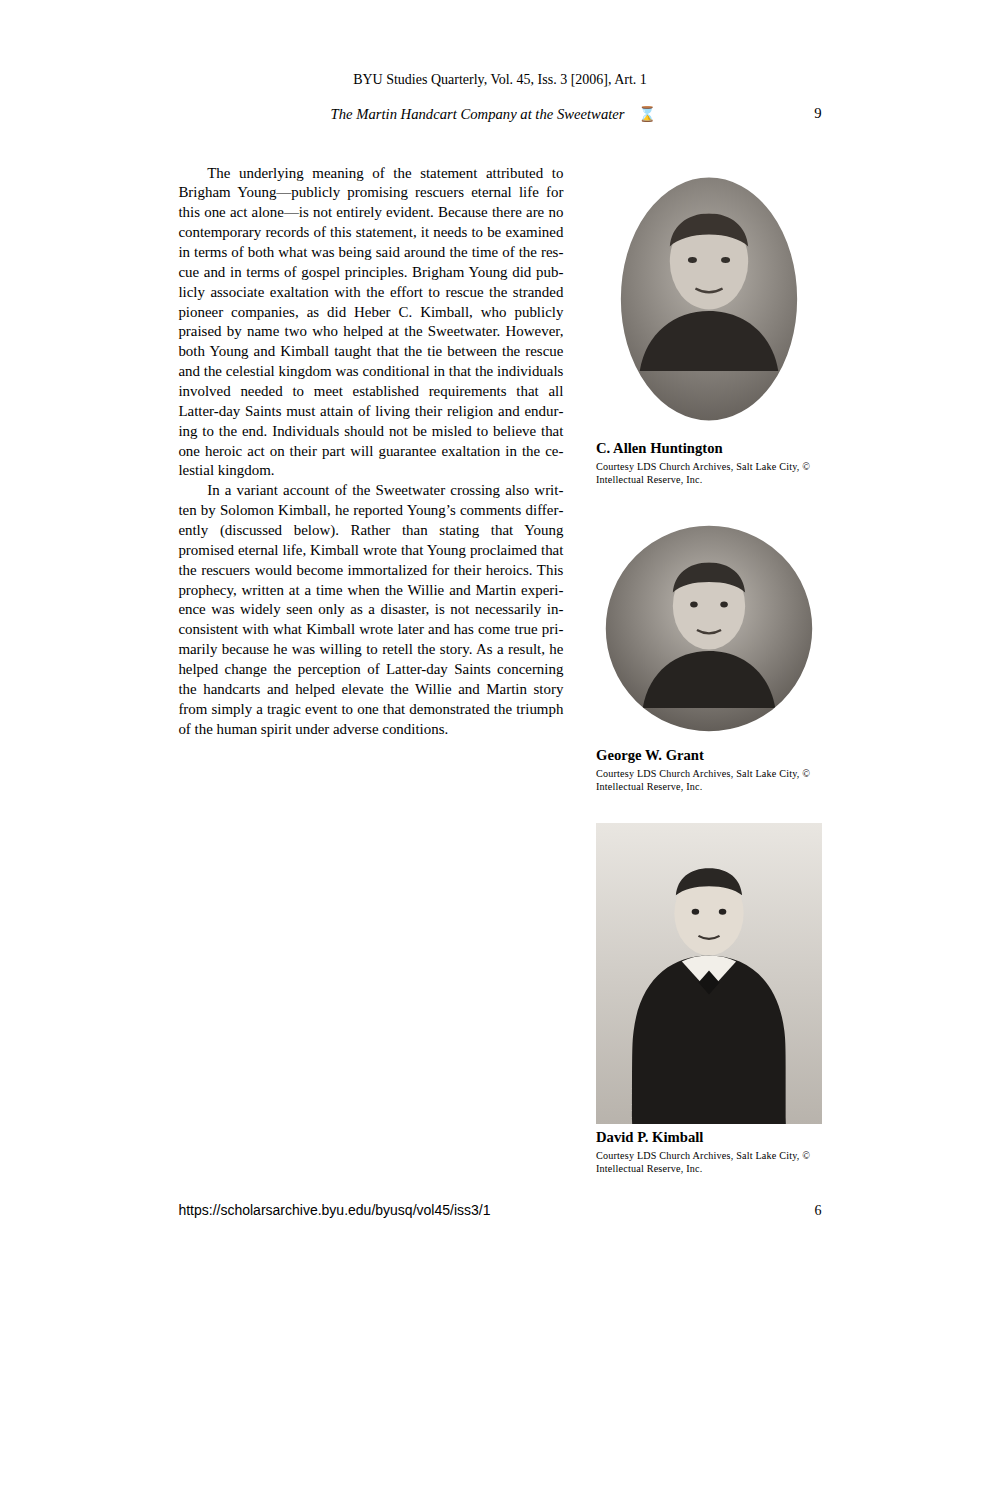BYU Studies Quarterly, Vol. 45, Iss. 3 [2006], Art. 1
The Martin Handcart Company at the Sweetwater ⌛ 9
The underlying meaning of the statement attributed to Brigham Young—publicly promising rescuers eternal life for this one act alone—is not entirely evident. Because there are no contemporary records of this statement, it needs to be examined in terms of both what was being said around the time of the rescue and in terms of gospel principles. Brigham Young did publicly associate exaltation with the effort to rescue the stranded pioneer companies, as did Heber C. Kimball, who publicly praised by name two who helped at the Sweetwater. However, both Young and Kimball taught that the tie between the rescue and the celestial kingdom was conditional in that the individuals involved needed to meet established requirements that all Latter-day Saints must attain of living their religion and enduring to the end. Individuals should not be misled to believe that one heroic act on their part will guarantee exaltation in the celestial kingdom.
In a variant account of the Sweetwater crossing also written by Solomon Kimball, he reported Young’s comments differently (discussed below). Rather than stating that Young promised eternal life, Kimball wrote that Young proclaimed that the rescuers would become immortalized for their heroics. This prophecy, written at a time when the Willie and Martin experience was widely seen only as a disaster, is not necessarily inconsistent with what Kimball wrote later and has come true primarily because he was willing to retell the story. As a result, he helped change the perception of Latter-day Saints concerning the handcarts and helped elevate the Willie and Martin story from simply a tragic event to one that demonstrated the triumph of the human spirit under adverse conditions.
C. Allen Huntington Courtesy LDS Church Archives, Salt Lake City, © Intellectual Reserve, Inc.
George W. Grant Courtesy LDS Church Archives, Salt Lake City, © Intellectual Reserve, Inc.
David P. Kimball Courtesy LDS Church Archives, Salt Lake City, © Intellectual Reserve, Inc.
https://scholarsarchive.byu.edu/byusq/vol45/iss3/1 6